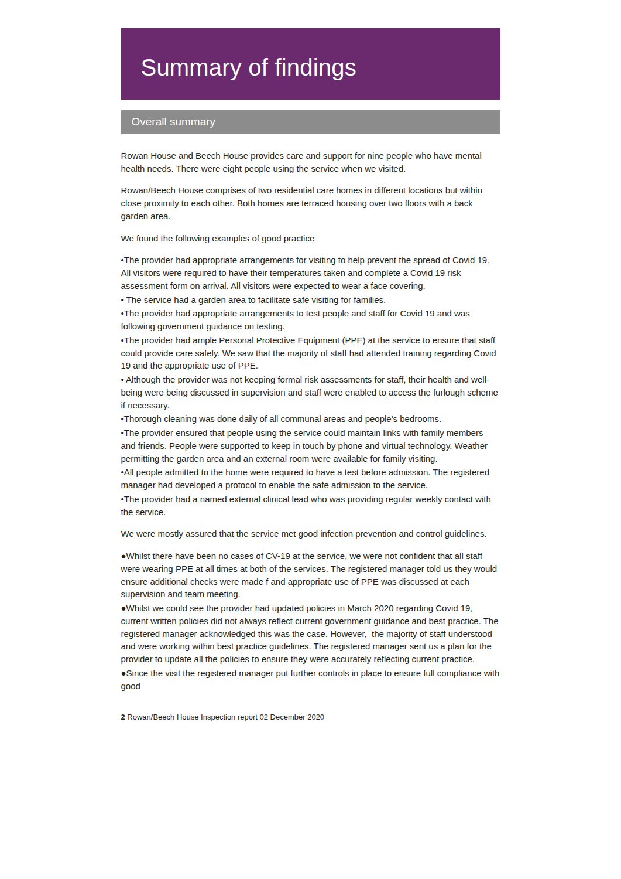Summary of findings
Overall summary
Rowan House and Beech House provides care and support for nine people who have mental health needs. There were eight people using the service when we visited.
Rowan/Beech House comprises of two residential care homes in different locations but within close proximity to each other. Both homes are terraced housing over two floors with a back garden area.
We found the following examples of good practice
•The provider had appropriate arrangements for visiting to help prevent the spread of Covid 19. All visitors were required to have their temperatures taken and complete a Covid 19 risk assessment form on arrival. All visitors were expected to wear a face covering.
• The service had a garden area to facilitate safe visiting for families.
•The provider had appropriate arrangements to test people and staff for Covid 19 and was following government guidance on testing.
•The provider had ample Personal Protective Equipment (PPE) at the service to ensure that staff could provide care safely. We saw that the majority of staff had attended training regarding Covid 19 and the appropriate use of PPE.
• Although the provider was not keeping formal risk assessments for staff, their health and well-being were being discussed in supervision and staff were enabled to access the furlough scheme if necessary.
•Thorough cleaning was done daily of all communal areas and people's bedrooms.
•The provider ensured that people using the service could maintain links with family members and friends. People were supported to keep in touch by phone and virtual technology. Weather permitting the garden area and an external room were available for family visiting.
•All people admitted to the home were required to have a test before admission. The registered manager had developed a protocol to enable the safe admission to the service.
•The provider had a named external clinical lead who was providing regular weekly contact with the service.
We were mostly assured that the service met good infection prevention and control guidelines.
●Whilst there have been no cases of CV-19 at the service, we were not confident that all staff were wearing PPE at all times at both of the services. The registered manager told us they would ensure additional checks were made f and appropriate use of PPE was discussed at each supervision and team meeting.
●Whilst we could see the provider had updated policies in March 2020 regarding Covid 19, current written policies did not always reflect current government guidance and best practice. The registered manager acknowledged this was the case. However, the majority of staff understood and were working within best practice guidelines. The registered manager sent us a plan for the provider to update all the policies to ensure they were accurately reflecting current practice.
●Since the visit the registered manager put further controls in place to ensure full compliance with good
2 Rowan/Beech House Inspection report 02 December 2020